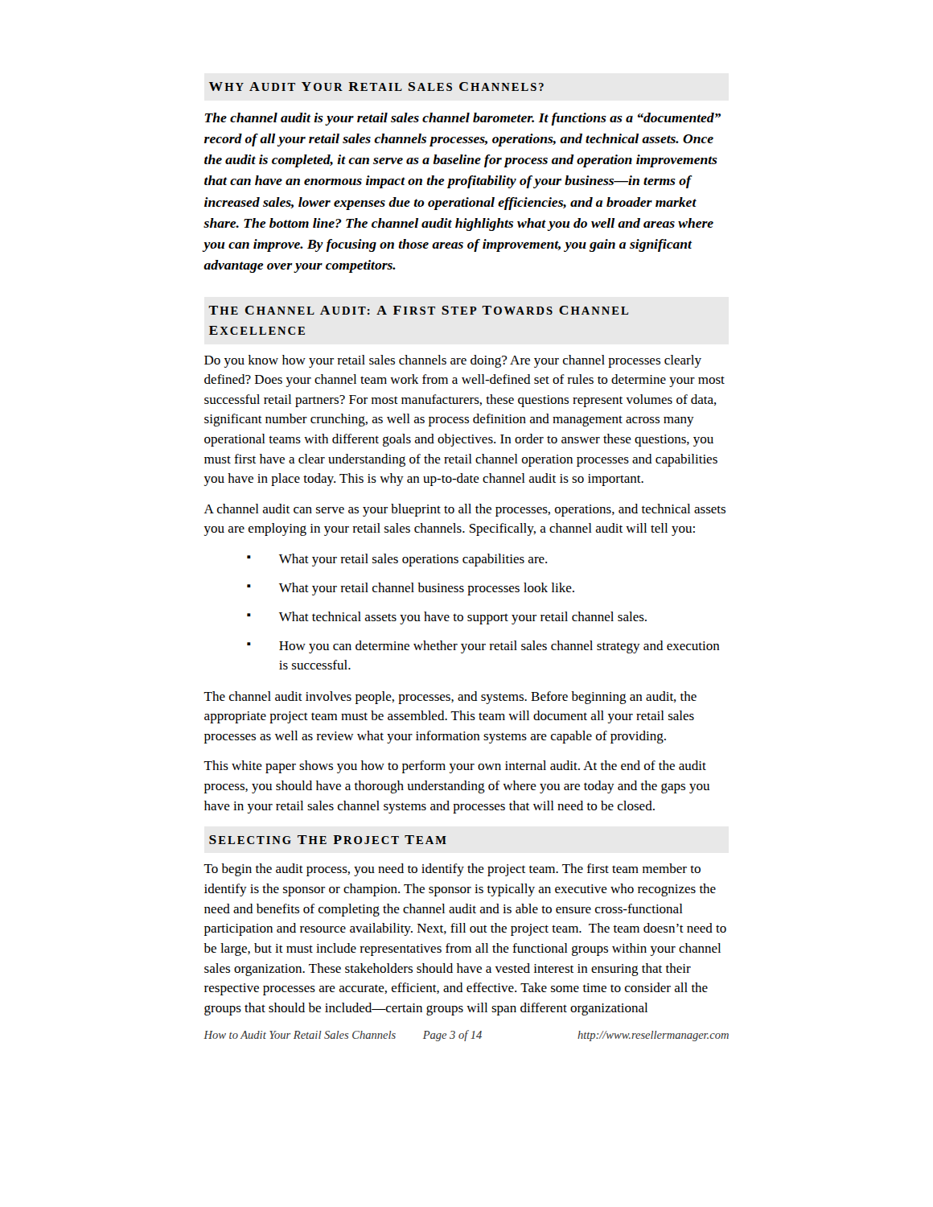Why Audit Your Retail Sales Channels?
The channel audit is your retail sales channel barometer. It functions as a “documented” record of all your retail sales channels processes, operations, and technical assets. Once the audit is completed, it can serve as a baseline for process and operation improvements that can have an enormous impact on the profitability of your business—in terms of increased sales, lower expenses due to operational efficiencies, and a broader market share. The bottom line? The channel audit highlights what you do well and areas where you can improve. By focusing on those areas of improvement, you gain a significant advantage over your competitors.
The Channel Audit: A First Step Towards Channel Excellence
Do you know how your retail sales channels are doing? Are your channel processes clearly defined? Does your channel team work from a well-defined set of rules to determine your most successful retail partners? For most manufacturers, these questions represent volumes of data, significant number crunching, as well as process definition and management across many operational teams with different goals and objectives. In order to answer these questions, you must first have a clear understanding of the retail channel operation processes and capabilities you have in place today. This is why an up-to-date channel audit is so important.
A channel audit can serve as your blueprint to all the processes, operations, and technical assets you are employing in your retail sales channels. Specifically, a channel audit will tell you:
What your retail sales operations capabilities are.
What your retail channel business processes look like.
What technical assets you have to support your retail channel sales.
How you can determine whether your retail sales channel strategy and execution is successful.
The channel audit involves people, processes, and systems. Before beginning an audit, the appropriate project team must be assembled. This team will document all your retail sales processes as well as review what your information systems are capable of providing.
This white paper shows you how to perform your own internal audit. At the end of the audit process, you should have a thorough understanding of where you are today and the gaps you have in your retail sales channel systems and processes that will need to be closed.
Selecting The Project Team
To begin the audit process, you need to identify the project team. The first team member to identify is the sponsor or champion. The sponsor is typically an executive who recognizes the need and benefits of completing the channel audit and is able to ensure cross-functional participation and resource availability. Next, fill out the project team. The team doesn’t need to be large, but it must include representatives from all the functional groups within your channel sales organization. These stakeholders should have a vested interest in ensuring that their respective processes are accurate, efficient, and effective. Take some time to consider all the groups that should be included—certain groups will span different organizational
How to Audit Your Retail Sales Channels Page 3 of 14 http://www.resellermanager.com